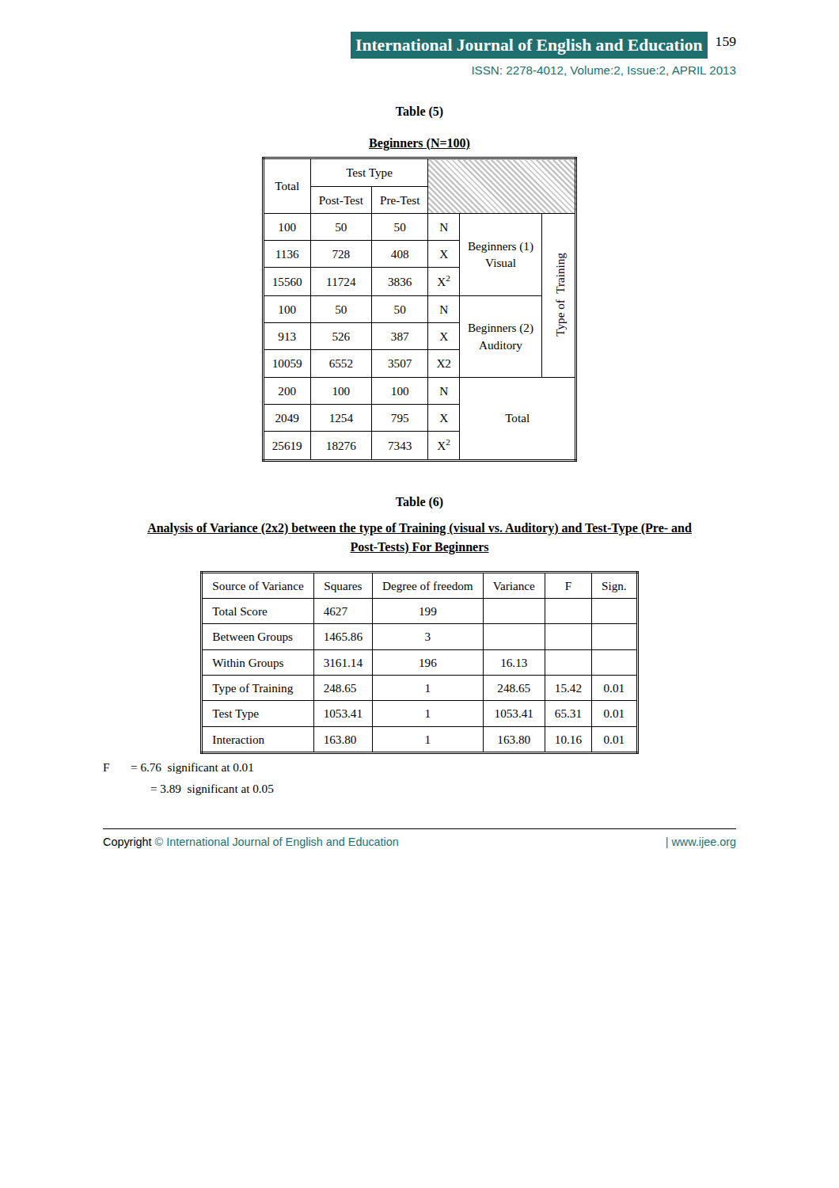International Journal of English and Education 159
ISSN: 2278-4012, Volume:2, Issue:2, APRIL 2013
Table (5)
Beginners (N=100)
| Total | Test Type | |
| Post-Test | Pre-Test |
| 100 | 50 | 50 | N | Beginners (1) Visual | Type of Training |
| 1136 | 728 | 408 | X |
| 15560 | 11724 | 3836 | X 2 |
| 100 | 50 | 50 | N | Beginners (2) Auditory |
| 913 | 526 | 387 | X |
| 10059 | 6552 | 3507 | X2 |
| 200 | 100 | 100 | N | Total |
| 2049 | 1254 | 795 | X |
| 25619 | 18276 | 7343 | X 2 |
Table (6)
Analysis of Variance (2x2) between the type of Training (visual vs. Auditory) and Test-Type (Pre- and Post-Tests) For Beginners
| Source of Variance | Squares | Degree of freedom | Variance | F | Sign. |
| --- | --- | --- | --- | --- | --- |
| Total Score | 4627 | 199 | | | |
| Between Groups | 1465.86 | 3 | | | |
| Within Groups | 3161.14 | 196 | 16.13 | | |
| Type of Training | 248.65 | 1 | 248.65 | 15.42 | 0.01 |
| Test Type | 1053.41 | 1 | 1053.41 | 65.31 | 0.01 |
| Interaction | 163.80 | 1 | 163.80 | 10.16 | 0.01 |
F = 6.76 significant at 0.01
= 3.89 significant at 0.05
Copyright © International Journal of English and Education | www.ijee.org